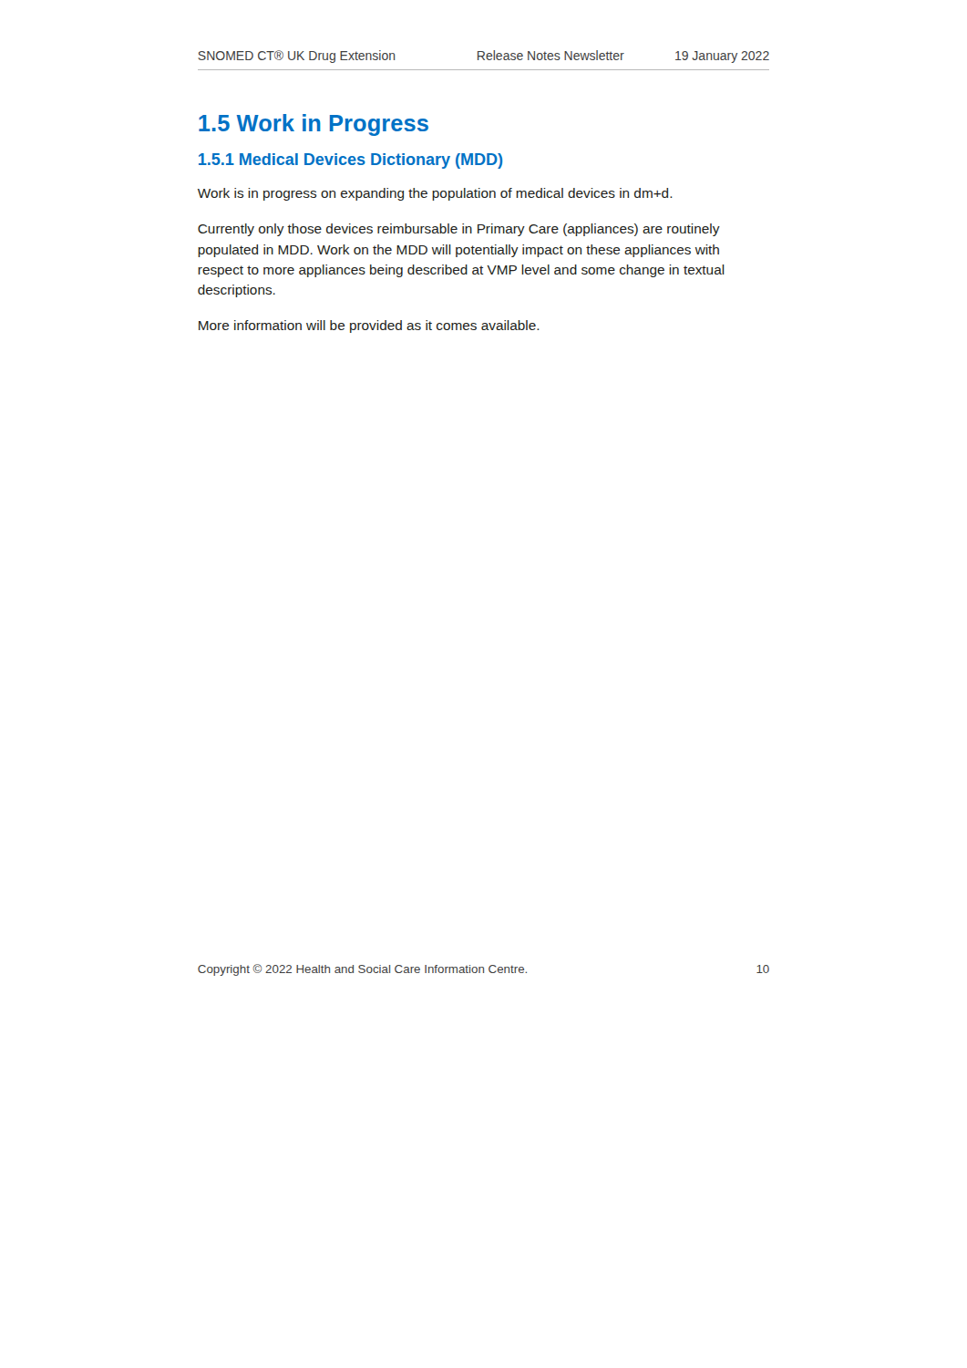| SNOMED CT® UK Drug Extension | Release Notes Newsletter | 19 January 2022 |
1.5 Work in Progress
1.5.1 Medical Devices Dictionary (MDD)
Work is in progress on expanding the population of medical devices in dm+d.
Currently only those devices reimbursable in Primary Care (appliances) are routinely populated in MDD. Work on the MDD will potentially impact on these appliances with respect to more appliances being described at VMP level and some change in textual descriptions.
More information will be provided as it comes available.
| Copyright © 2022 Health and Social Care Information Centre. | 10 |